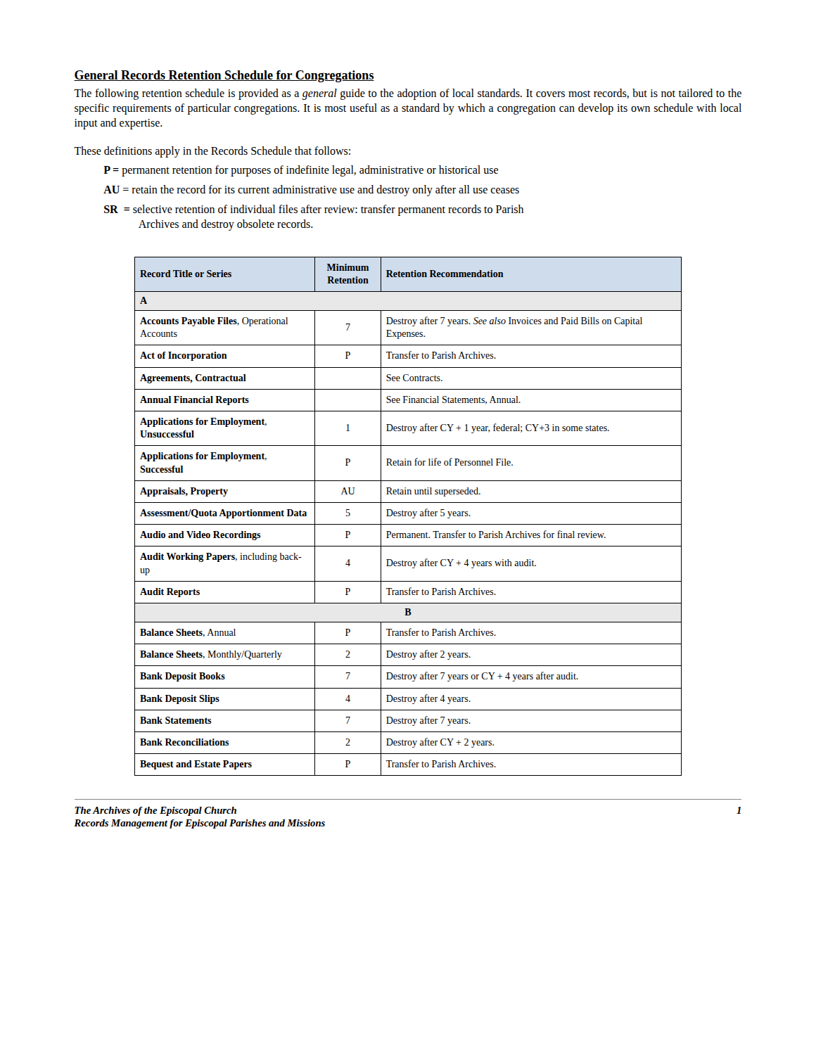General Records Retention Schedule for Congregations
The following retention schedule is provided as a general guide to the adoption of local standards. It covers most records, but is not tailored to the specific requirements of particular congregations. It is most useful as a standard by which a congregation can develop its own schedule with local input and expertise.
These definitions apply in the Records Schedule that follows:
P = permanent retention for purposes of indefinite legal, administrative or historical use
AU = retain the record for its current administrative use and destroy only after all use ceases
SR = selective retention of individual files after review: transfer permanent records to Parish Archives and destroy obsolete records.
| Record Title or Series | Minimum Retention | Retention Recommendation |
| --- | --- | --- |
| A |
| Accounts Payable Files , Operational Accounts | 7 | Destroy after 7 years. See also Invoices and Paid Bills on Capital Expenses. |
| Act of Incorporation | P | Transfer to Parish Archives. |
| Agreements, Contractual | | See Contracts. |
| Annual Financial Reports | | See Financial Statements, Annual. |
| Applications for Employment , Unsuccessful | 1 | Destroy after CY + 1 year, federal; CY+3 in some states. |
| Applications for Employment , Successful | P | Retain for life of Personnel File. |
| Appraisals, Property | AU | Retain until superseded. |
| Assessment/Quota Apportionment Data | 5 | Destroy after 5 years. |
| Audio and Video Recordings | P | Permanent. Transfer to Parish Archives for final review. |
| Audit Working Papers , including back-up | 4 | Destroy after CY + 4 years with audit. |
| Audit Reports | P | Transfer to Parish Archives. |
| B |
| Balance Sheets , Annual | P | Transfer to Parish Archives. |
| Balance Sheets , Monthly/Quarterly | 2 | Destroy after 2 years. |
| Bank Deposit Books | 7 | Destroy after 7 years or CY + 4 years after audit. |
| Bank Deposit Slips | 4 | Destroy after 4 years. |
| Bank Statements | 7 | Destroy after 7 years. |
| Bank Reconciliations | 2 | Destroy after CY + 2 years. |
| Bequest and Estate Papers | P | Transfer to Parish Archives. |
1
The Archives of the Episcopal Church
Records Management for Episcopal Parishes and Missions